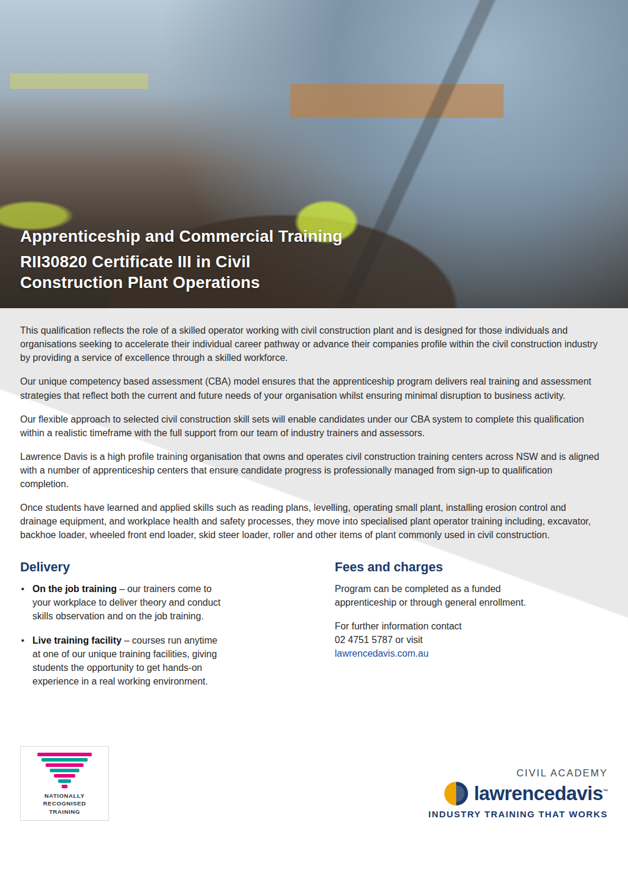Apprenticeship and Commercial Training
RII30820 Certificate III in Civil Construction Plant Operations
This qualification reflects the role of a skilled operator working with civil construction plant and is designed for those individuals and organisations seeking to accelerate their individual career pathway or advance their companies profile within the civil construction industry by providing a service of excellence through a skilled workforce.
Our unique competency based assessment (CBA) model ensures that the apprenticeship program delivers real training and assessment strategies that reflect both the current and future needs of your organisation whilst ensuring minimal disruption to business activity.
Our flexible approach to selected civil construction skill sets will enable candidates under our CBA system to complete this qualification within a realistic timeframe with the full support from our team of industry trainers and assessors.
Lawrence Davis is a high profile training organisation that owns and operates civil construction training centers across NSW and is aligned with a number of apprenticeship centers that ensure candidate progress is professionally managed from sign-up to qualification completion.
Once students have learned and applied skills such as reading plans, levelling, operating small plant, installing erosion control and drainage equipment, and workplace health and safety processes, they move into specialised plant operator training including, excavator, backhoe loader, wheeled front end loader, skid steer loader, roller and other items of plant commonly used in civil construction.
Delivery
On the job training – our trainers come to your workplace to deliver theory and conduct skills observation and on the job training.
Live training facility – courses run anytime at one of our unique training facilities, giving students the opportunity to get hands-on experience in a real working environment.
Fees and charges
Program can be completed as a funded apprenticeship or through general enrollment.
For further information contact
02 4751 5787 or visit
lawrencedavis.com.au
Nationally Recognised
Training
CIVIL ACADEMY
lawrencedavis™
INDUSTRY TRAINING THAT WORKS